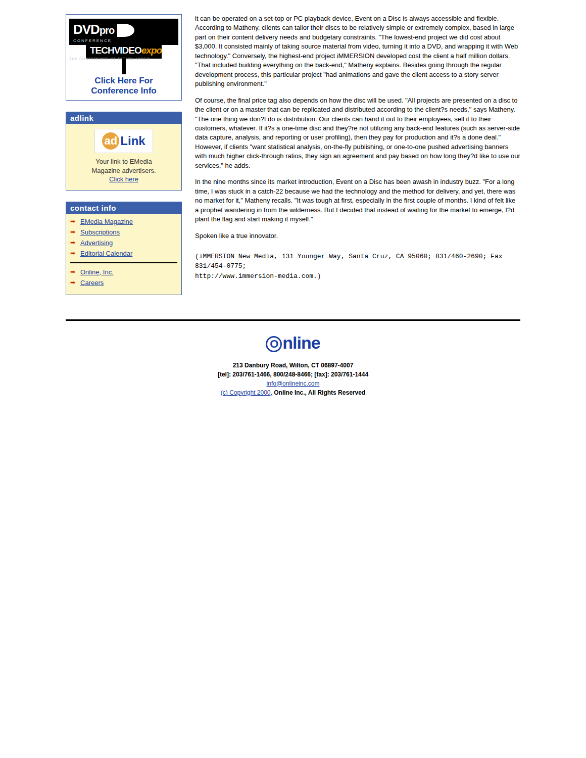| DVD pro CONFERENCE TECH VIDEO expo THE CONFERENCE OF DIGITAL VIDEO Click Here For Conference Info adlink ad Link Your link to EMedia Magazine advertisers. Click here contact info EMedia Magazine Subscriptions Advertising Editorial Calendar Online, Inc. Careers | it can be operated on a set-top or PC playback device, Event on a Disc is always accessible and flexible. According to Matheny, clients can tailor their discs to be relatively simple or extremely complex, based in large part on their content delivery needs and budgetary constraints. "The lowest-end project we did cost about $3,000. It consisted mainly of taking source material from video, turning it into a DVD, and wrapping it with Web technology." Conversely, the highest-end project iMMERSION developed cost the client a half million dollars. "That included building everything on the back-end," Matheny explains. Besides going through the regular development process, this particular project "had animations and gave the client access to a story server publishing environment." Of course, the final price tag also depends on how the disc will be used. "All projects are presented on a disc to the client or on a master that can be replicated and distributed according to the client?s needs," says Matheny. "The one thing we don?t do is distribution. Our clients can hand it out to their employees, sell it to their customers, whatever. If it?s a one-time disc and they?re not utilizing any back-end features (such as server-side data capture, analysis, and reporting or user profiling), then they pay for production and it?s a done deal." However, if clients "want statistical analysis, on-the-fly publishing, or one-to-one pushed advertising banners with much higher click-through ratios, they sign an agreement and pay based on how long they?d like to use our services," he adds. In the nine months since its market introduction, Event on a Disc has been awash in industry buzz. "For a long time, I was stuck in a catch-22 because we had the technology and the method for delivery, and yet, there was no market for it," Matheny recalls. "It was tough at first, especially in the first couple of months. I kind of felt like a prophet wandering in from the wilderness. But I decided that instead of waiting for the market to emerge, I?d plant the flag and start making it myself." Spoken like a true innovator. (iMMERSION New Media, 131 Younger Way, Santa Cruz, CA 95060; 831/460-2690; Fax 831/454-0775; http://www.immersion-media.com .) |
Online
213 Danbury Road, Wilton, CT 06897-4007
[tel]: 203/761-1466, 800/248-8466; [fax]: 203/761-1444
info@onlineinc.com
(c) Copyright 2000, Online Inc., All Rights Reserved